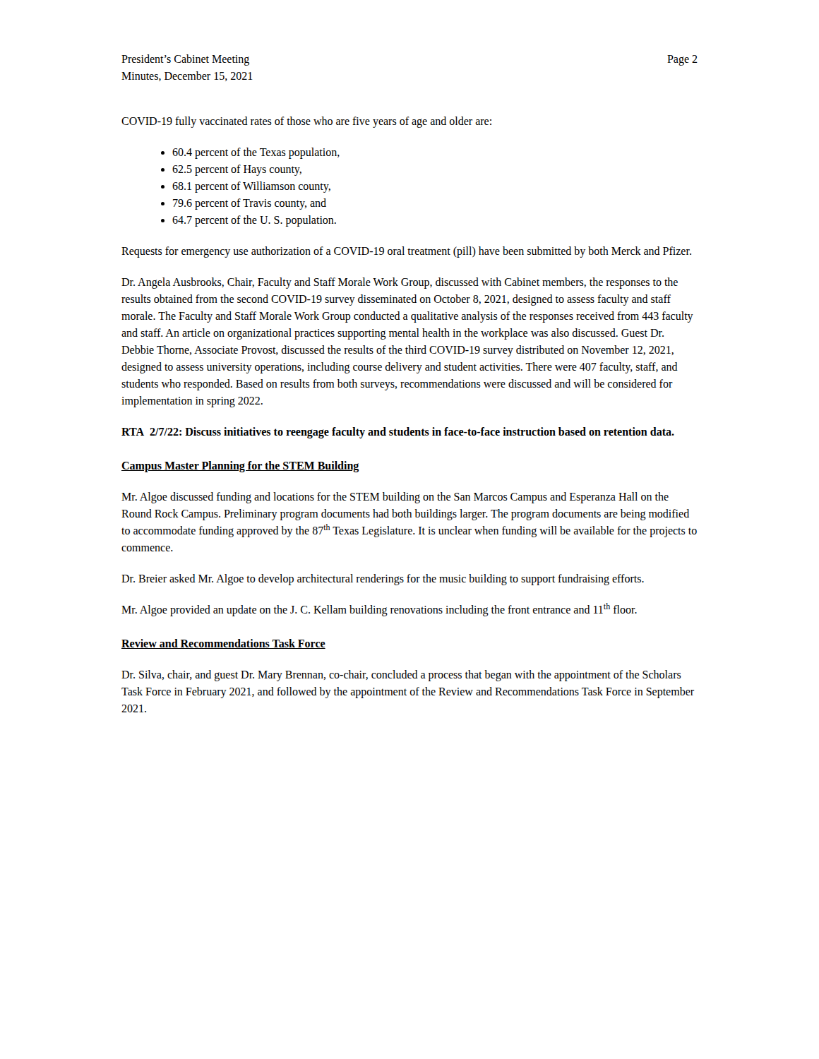President’s Cabinet Meeting
Page 2
Minutes, December 15, 2021
COVID-19 fully vaccinated rates of those who are five years of age and older are:
60.4 percent of the Texas population,
62.5 percent of Hays county,
68.1 percent of Williamson county,
79.6 percent of Travis county, and
64.7 percent of the U. S. population.
Requests for emergency use authorization of a COVID-19 oral treatment (pill) have been submitted by both Merck and Pfizer.
Dr. Angela Ausbrooks, Chair, Faculty and Staff Morale Work Group, discussed with Cabinet members, the responses to the results obtained from the second COVID-19 survey disseminated on October 8, 2021, designed to assess faculty and staff morale. The Faculty and Staff Morale Work Group conducted a qualitative analysis of the responses received from 443 faculty and staff. An article on organizational practices supporting mental health in the workplace was also discussed. Guest Dr. Debbie Thorne, Associate Provost, discussed the results of the third COVID-19 survey distributed on November 12, 2021, designed to assess university operations, including course delivery and student activities. There were 407 faculty, staff, and students who responded. Based on results from both surveys, recommendations were discussed and will be considered for implementation in spring 2022.
RTA 2/7/22: Discuss initiatives to reengage faculty and students in face-to-face instruction based on retention data.
Campus Master Planning for the STEM Building
Mr. Algoe discussed funding and locations for the STEM building on the San Marcos Campus and Esperanza Hall on the Round Rock Campus. Preliminary program documents had both buildings larger. The program documents are being modified to accommodate funding approved by the 87th Texas Legislature. It is unclear when funding will be available for the projects to commence.
Dr. Breier asked Mr. Algoe to develop architectural renderings for the music building to support fundraising efforts.
Mr. Algoe provided an update on the J. C. Kellam building renovations including the front entrance and 11th floor.
Review and Recommendations Task Force
Dr. Silva, chair, and guest Dr. Mary Brennan, co-chair, concluded a process that began with the appointment of the Scholars Task Force in February 2021, and followed by the appointment of the Review and Recommendations Task Force in September 2021.